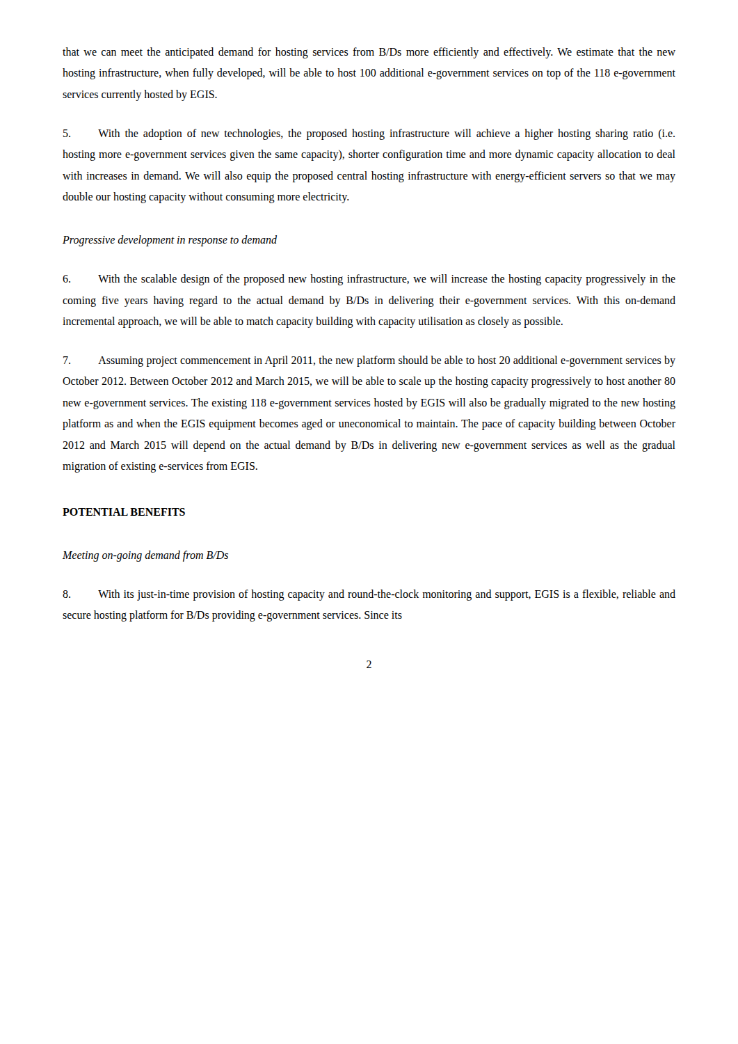that we can meet the anticipated demand for hosting services from B/Ds more efficiently and effectively. We estimate that the new hosting infrastructure, when fully developed, will be able to host 100 additional e-government services on top of the 118 e-government services currently hosted by EGIS.
5. With the adoption of new technologies, the proposed hosting infrastructure will achieve a higher hosting sharing ratio (i.e. hosting more e-government services given the same capacity), shorter configuration time and more dynamic capacity allocation to deal with increases in demand. We will also equip the proposed central hosting infrastructure with energy-efficient servers so that we may double our hosting capacity without consuming more electricity.
Progressive development in response to demand
6. With the scalable design of the proposed new hosting infrastructure, we will increase the hosting capacity progressively in the coming five years having regard to the actual demand by B/Ds in delivering their e-government services. With this on-demand incremental approach, we will be able to match capacity building with capacity utilisation as closely as possible.
7. Assuming project commencement in April 2011, the new platform should be able to host 20 additional e-government services by October 2012. Between October 2012 and March 2015, we will be able to scale up the hosting capacity progressively to host another 80 new e-government services. The existing 118 e-government services hosted by EGIS will also be gradually migrated to the new hosting platform as and when the EGIS equipment becomes aged or uneconomical to maintain. The pace of capacity building between October 2012 and March 2015 will depend on the actual demand by B/Ds in delivering new e-government services as well as the gradual migration of existing e-services from EGIS.
Potential Benefits
Meeting on-going demand from B/Ds
8. With its just-in-time provision of hosting capacity and round-the-clock monitoring and support, EGIS is a flexible, reliable and secure hosting platform for B/Ds providing e-government services. Since its
2